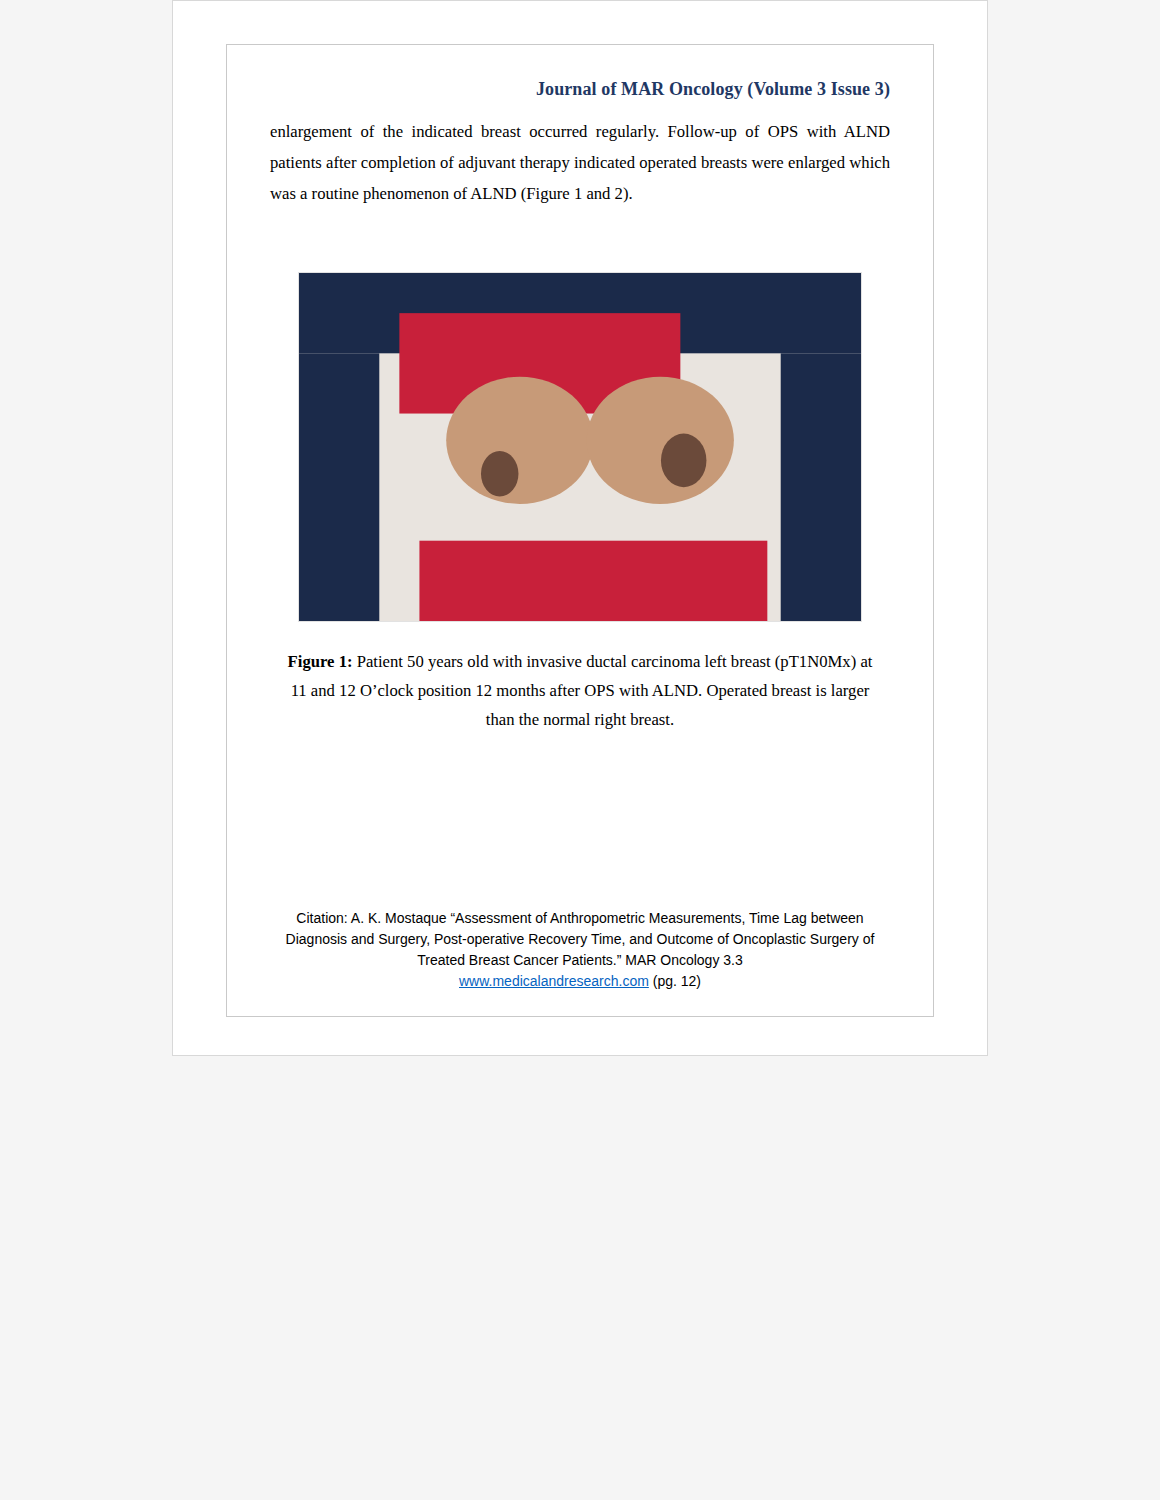Journal of MAR Oncology (Volume 3 Issue 3)
enlargement of the indicated breast occurred regularly. Follow-up of OPS with ALND patients after completion of adjuvant therapy indicated operated breasts were enlarged which was a routine phenomenon of ALND (Figure 1 and 2).
Figure 1: Patient 50 years old with invasive ductal carcinoma left breast (pT1N0Mx) at 11 and 12 O’clock position 12 months after OPS with ALND. Operated breast is larger than the normal right breast.
Citation: A. K. Mostaque “Assessment of Anthropometric Measurements, Time Lag between Diagnosis and Surgery, Post-operative Recovery Time, and Outcome of Oncoplastic Surgery of Treated Breast Cancer Patients.” MAR Oncology 3.3
www.medicalandresearch.com (pg. 12)